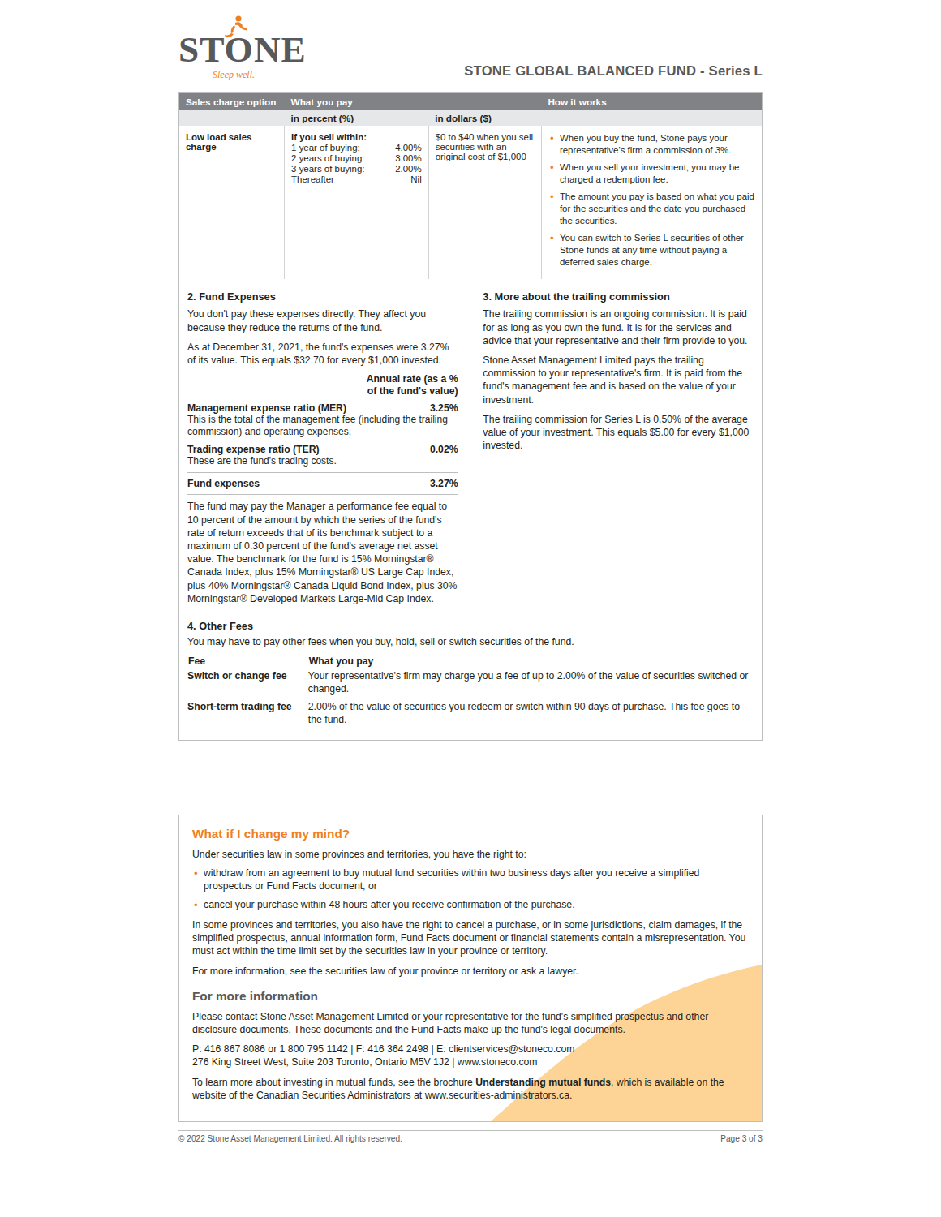STONE
Sleep well.
STONE GLOBAL BALANCED FUND - Series L
| Sales charge option | What you pay | How it works |
| --- | --- | --- |
| | in percent (%) | in dollars ($) | |
| Low load sales charge | If you sell within: 1 year of buying: 4.00% 2 years of buying: 3.00% 3 years of buying: 2.00% Thereafter Nil | $0 to $40 when you sell securities with an original cost of $1,000 | When you buy the fund, Stone pays your representative's firm a commission of 3%. When you sell your investment, you may be charged a redemption fee. The amount you pay is based on what you paid for the securities and the date you purchased the securities. You can switch to Series L securities of other Stone funds at any time without paying a deferred sales charge. |
2. Fund Expenses
You don't pay these expenses directly. They affect you because they reduce the returns of the fund.
As at December 31, 2021, the fund's expenses were 3.27% of its value. This equals $32.70 for every $1,000 invested.
Annual rate (as a %
of the fund's value)
| Management expense ratio (MER) | 3.25% |
| This is the total of the management fee (including the trailing commission) and operating expenses. |
| Trading expense ratio (TER) | 0.02% |
| These are the fund's trading costs. |
| Fund expenses | 3.27% |
The fund may pay the Manager a performance fee equal to 10 percent of the amount by which the series of the fund's rate of return exceeds that of its benchmark subject to a maximum of 0.30 percent of the fund's average net asset value. The benchmark for the fund is 15% Morningstar® Canada Index, plus 15% Morningstar® US Large Cap Index, plus 40% Morningstar® Canada Liquid Bond Index, plus 30% Morningstar® Developed Markets Large-Mid Cap Index.
3. More about the trailing commission
The trailing commission is an ongoing commission. It is paid for as long as you own the fund. It is for the services and advice that your representative and their firm provide to you.
Stone Asset Management Limited pays the trailing commission to your representative's firm. It is paid from the fund's management fee and is based on the value of your investment.
The trailing commission for Series L is 0.50% of the average value of your investment. This equals $5.00 for every $1,000 invested.
4. Other Fees
You may have to pay other fees when you buy, hold, sell or switch securities of the fund.
| Fee | What you pay |
| --- | --- |
| Switch or change fee | Your representative's firm may charge you a fee of up to 2.00% of the value of securities switched or changed. |
| Short-term trading fee | 2.00% of the value of securities you redeem or switch within 90 days of purchase. This fee goes to the fund. |
What if I change my mind?
Under securities law in some provinces and territories, you have the right to:
withdraw from an agreement to buy mutual fund securities within two business days after you receive a simplified prospectus or Fund Facts document, or
cancel your purchase within 48 hours after you receive confirmation of the purchase.
In some provinces and territories, you also have the right to cancel a purchase, or in some jurisdictions, claim damages, if the simplified prospectus, annual information form, Fund Facts document or financial statements contain a misrepresentation. You must act within the time limit set by the securities law in your province or territory.
For more information, see the securities law of your province or territory or ask a lawyer.
For more information
Please contact Stone Asset Management Limited or your representative for the fund's simplified prospectus and other disclosure documents. These documents and the Fund Facts make up the fund's legal documents.
P: 416 867 8086 or 1 800 795 1142 | F: 416 364 2498 | E: clientservices@stoneco.com
276 King Street West, Suite 203 Toronto, Ontario M5V 1J2 | www.stoneco.com
To learn more about investing in mutual funds, see the brochure Understanding mutual funds, which is available on the website of the Canadian Securities Administrators at www.securities-administrators.ca.
© 2022 Stone Asset Management Limited. All rights reserved. Page 3 of 3